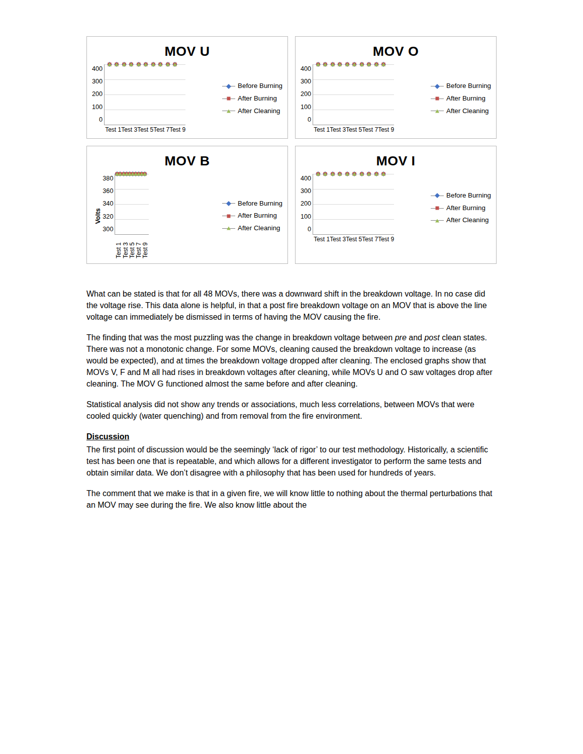MOV U
4003002001000
Test 1 Test 3 Test 5 Test 7 Test 9
Before Burning
After Burning
After Cleaning
MOV O
4003002001000
Test 1 Test 3 Test 5 Test 7 Test 9
Before Burning
After Burning
After Cleaning
MOV B
Volts
380360340320300
Test 1 Test 3 Test 5 Test 7 Test 9
Before Burning
After Burning
After Cleaning
MOV I
4003002001000
Test 1 Test 3 Test 5 Test 7 Test 9
Before Burning
After Burning
After Cleaning
What can be stated is that for all 48 MOVs, there was a downward shift in the breakdown voltage. In no case did the voltage rise. This data alone is helpful, in that a post fire breakdown voltage on an MOV that is above the line voltage can immediately be dismissed in terms of having the MOV causing the fire.
The finding that was the most puzzling was the change in breakdown voltage between pre and post clean states. There was not a monotonic change. For some MOVs, cleaning caused the breakdown voltage to increase (as would be expected), and at times the breakdown voltage dropped after cleaning. The enclosed graphs show that MOVs V, F and M all had rises in breakdown voltages after cleaning, while MOVs U and O saw voltages drop after cleaning. The MOV G functioned almost the same before and after cleaning.
Statistical analysis did not show any trends or associations, much less correlations, between MOVs that were cooled quickly (water quenching) and from removal from the fire environment.
Discussion
The first point of discussion would be the seemingly ‘lack of rigor’ to our test methodology. Historically, a scientific test has been one that is repeatable, and which allows for a different investigator to perform the same tests and obtain similar data. We don’t disagree with a philosophy that has been used for hundreds of years.
The comment that we make is that in a given fire, we will know little to nothing about the thermal perturbations that an MOV may see during the fire. We also know little about the